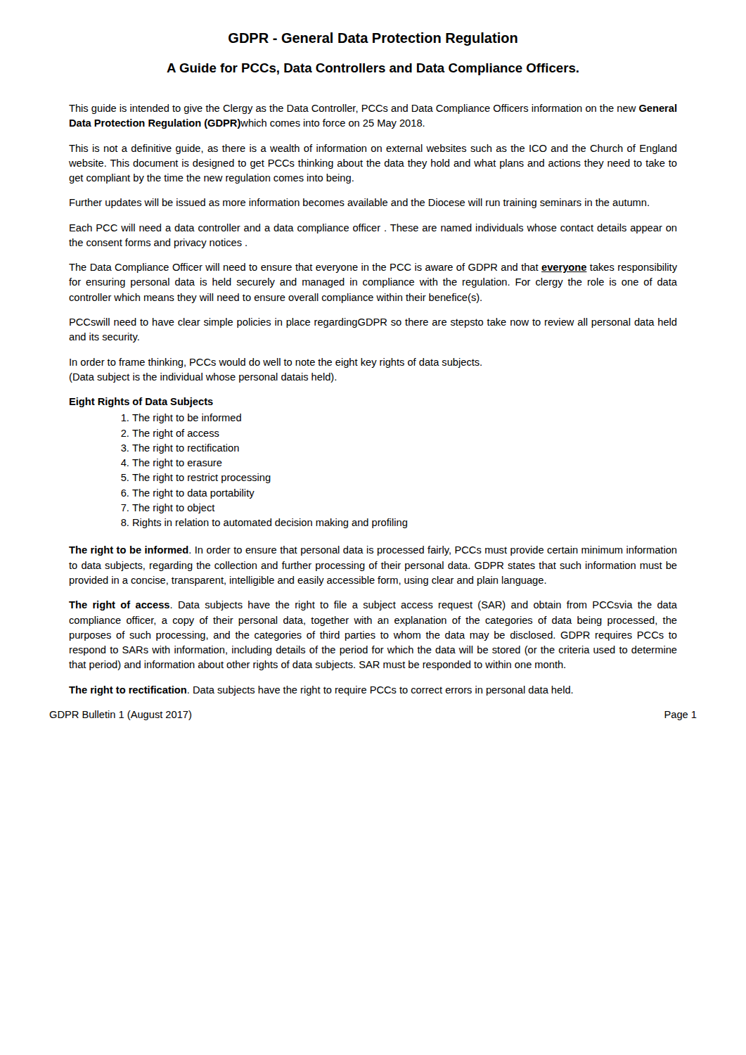GDPR - General Data Protection Regulation
A Guide for PCCs, Data Controllers and Data Compliance Officers.
This guide is intended to give the Clergy as the Data Controller, PCCs and Data Compliance Officers information on the new General Data Protection Regulation (GDPR) which comes into force on 25 May 2018.
This is not a definitive guide, as there is a wealth of information on external websites such as the ICO and the Church of England website. This document is designed to get PCCs thinking about the data they hold and what plans and actions they need to take to get compliant by the time the new regulation comes into being.
Further updates will be issued as more information becomes available and the Diocese will run training seminars in the autumn.
Each PCC will need a data controller and a data compliance officer . These are named individuals whose contact details appear on the consent forms and privacy notices .
The Data Compliance Officer will need to ensure that everyone in the PCC is aware of GDPR and that everyone takes responsibility for ensuring personal data is held securely and managed in compliance with the regulation. For clergy the role is one of data controller which means they will need to ensure overall compliance within their benefice(s).
PCCswill need to have clear simple policies in place regardingGDPR so there are stepsto take now to review all personal data held and its security.
In order to frame thinking, PCCs would do well to note the eight key rights of data subjects.
(Data subject is the individual whose personal datais held).
Eight Rights of Data Subjects
The right to be informed
The right of access
The right to rectification
The right to erasure
The right to restrict processing
The right to data portability
The right to object
Rights in relation to automated decision making and profiling
The right to be informed. In order to ensure that personal data is processed fairly, PCCs must provide certain minimum information to data subjects, regarding the collection and further processing of their personal data. GDPR states that such information must be provided in a concise, transparent, intelligible and easily accessible form, using clear and plain language.
The right of access. Data subjects have the right to file a subject access request (SAR) and obtain from PCCsvia the data compliance officer, a copy of their personal data, together with an explanation of the categories of data being processed, the purposes of such processing, and the categories of third parties to whom the data may be disclosed. GDPR requires PCCs to respond to SARs with information, including details of the period for which the data will be stored (or the criteria used to determine that period) and information about other rights of data subjects. SAR must be responded to within one month.
The right to rectification. Data subjects have the right to require PCCs to correct errors in personal data held.
GDPR Bulletin 1 (August 2017) Page 1